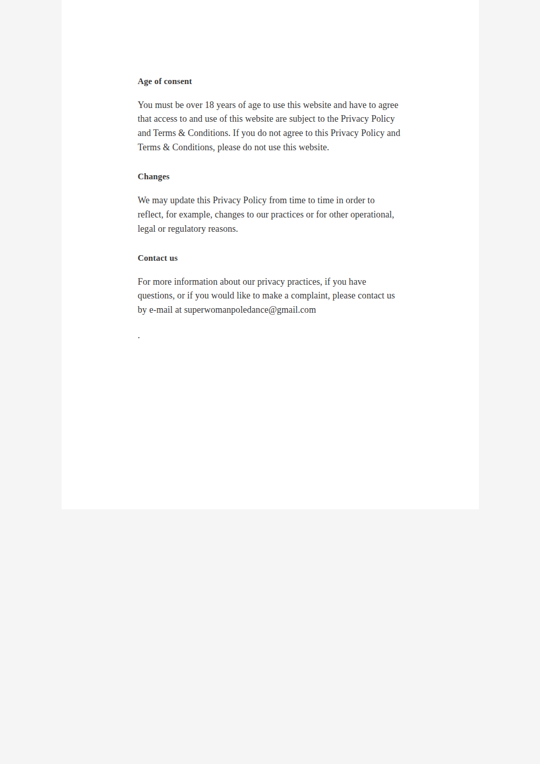Age of consent
You must be over 18 years of age to use this website and have to agree that access to and use of this website are subject to the Privacy Policy and Terms & Conditions. If you do not agree to this Privacy Policy and Terms & Conditions, please do not use this website.
Changes
We may update this Privacy Policy from time to time in order to reflect, for example, changes to our practices or for other operational, legal or regulatory reasons.
Contact us
For more information about our privacy practices, if you have questions, or if you would like to make a complaint, please contact us by e-mail at superwomanpoledance@gmail.com
.